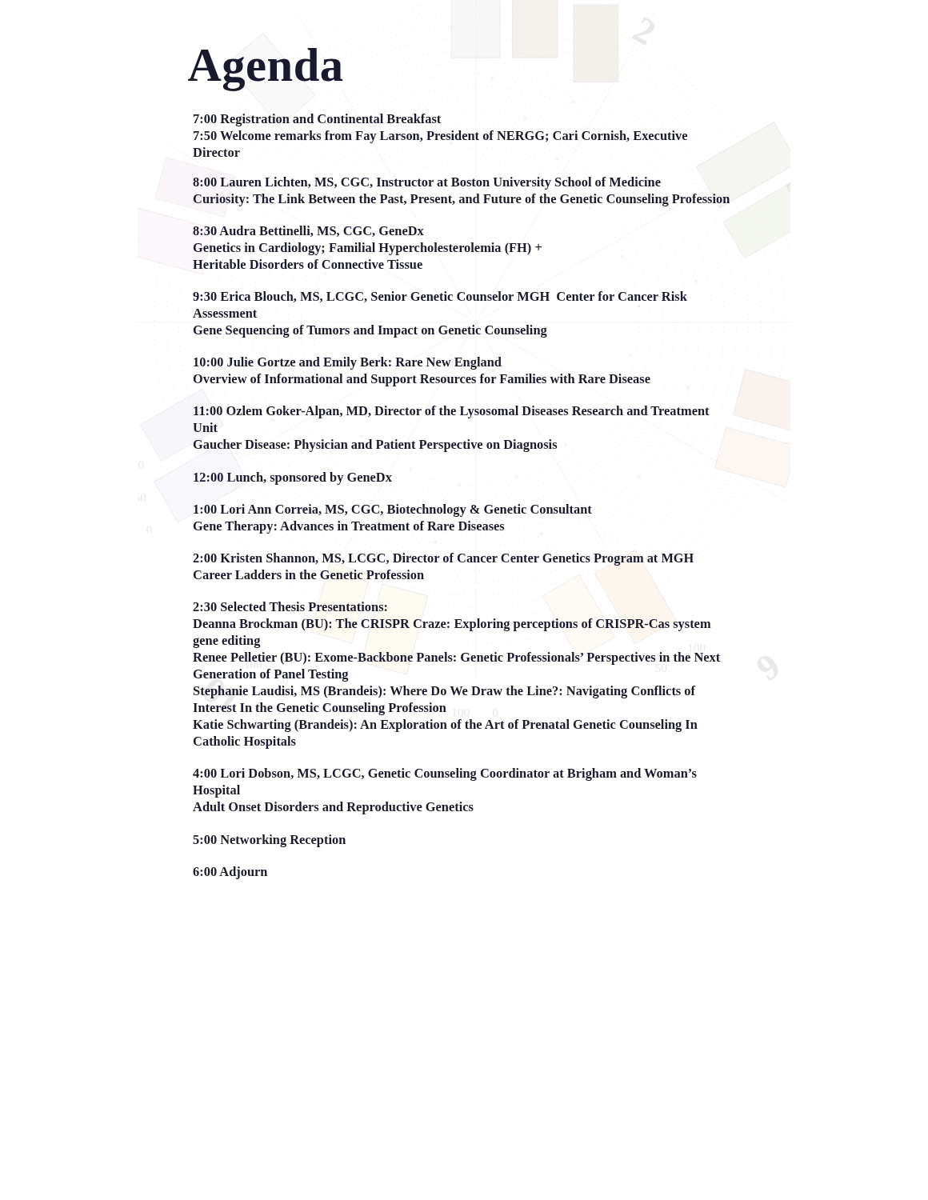1 2 3 4 5 6 7 8 9 10 11 21 X 0 50 100 150 200 0 100 150 0 50 100 100 50 0 100 0 50 100 0 50 100
Agenda
7:00 Registration and Continental Breakfast
7:50 Welcome remarks from Fay Larson, President of NERGG; Cari Cornish, Executive Director
8:00 Lauren Lichten, MS, CGC, Instructor at Boston University School of Medicine
Curiosity: The Link Between the Past, Present, and Future of the Genetic Counseling Profession
8:30 Audra Bettinelli, MS, CGC, GeneDx
Genetics in Cardiology; Familial Hypercholesterolemia (FH) +
Heritable Disorders of Connective Tissue
9:30 Erica Blouch, MS, LCGC, Senior Genetic Counselor MGH Center for Cancer Risk Assessment
Gene Sequencing of Tumors and Impact on Genetic Counseling
10:00 Julie Gortze and Emily Berk: Rare New England
Overview of Informational and Support Resources for Families with Rare Disease
11:00 Ozlem Goker-Alpan, MD, Director of the Lysosomal Diseases Research and Treatment Unit
Gaucher Disease: Physician and Patient Perspective on Diagnosis
12:00 Lunch, sponsored by GeneDx
1:00 Lori Ann Correia, MS, CGC, Biotechnology & Genetic Consultant
Gene Therapy: Advances in Treatment of Rare Diseases
2:00 Kristen Shannon, MS, LCGC, Director of Cancer Center Genetics Program at MGH
Career Ladders in the Genetic Profession
2:30 Selected Thesis Presentations:
Deanna Brockman (BU): The CRISPR Craze: Exploring perceptions of CRISPR-Cas system gene editing
Renee Pelletier (BU): Exome-Backbone Panels: Genetic Professionals’ Perspectives in the Next Generation of Panel Testing
Stephanie Laudisi, MS (Brandeis): Where Do We Draw the Line?: Navigating Conflicts of Interest In the Genetic Counseling Profession
Katie Schwarting (Brandeis): An Exploration of the Art of Prenatal Genetic Counseling In Catholic Hospitals
4:00 Lori Dobson, MS, LCGC, Genetic Counseling Coordinator at Brigham and Woman’s Hospital
Adult Onset Disorders and Reproductive Genetics
5:00 Networking Reception
6:00 Adjourn